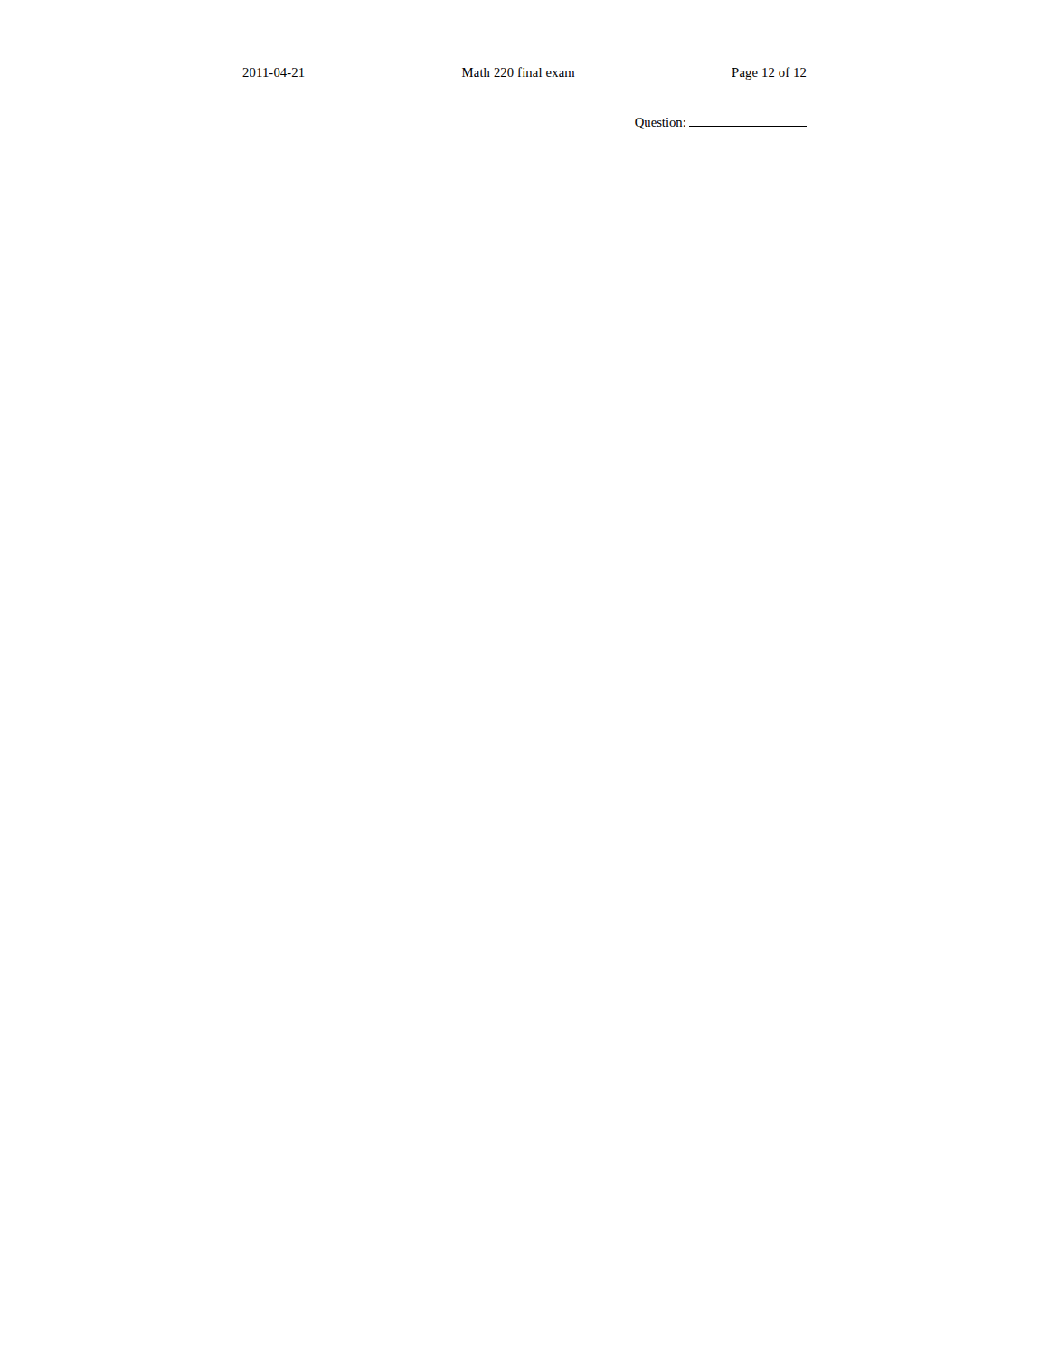2011-04-21
Math 220 final exam
Page 12 of 12
Question: